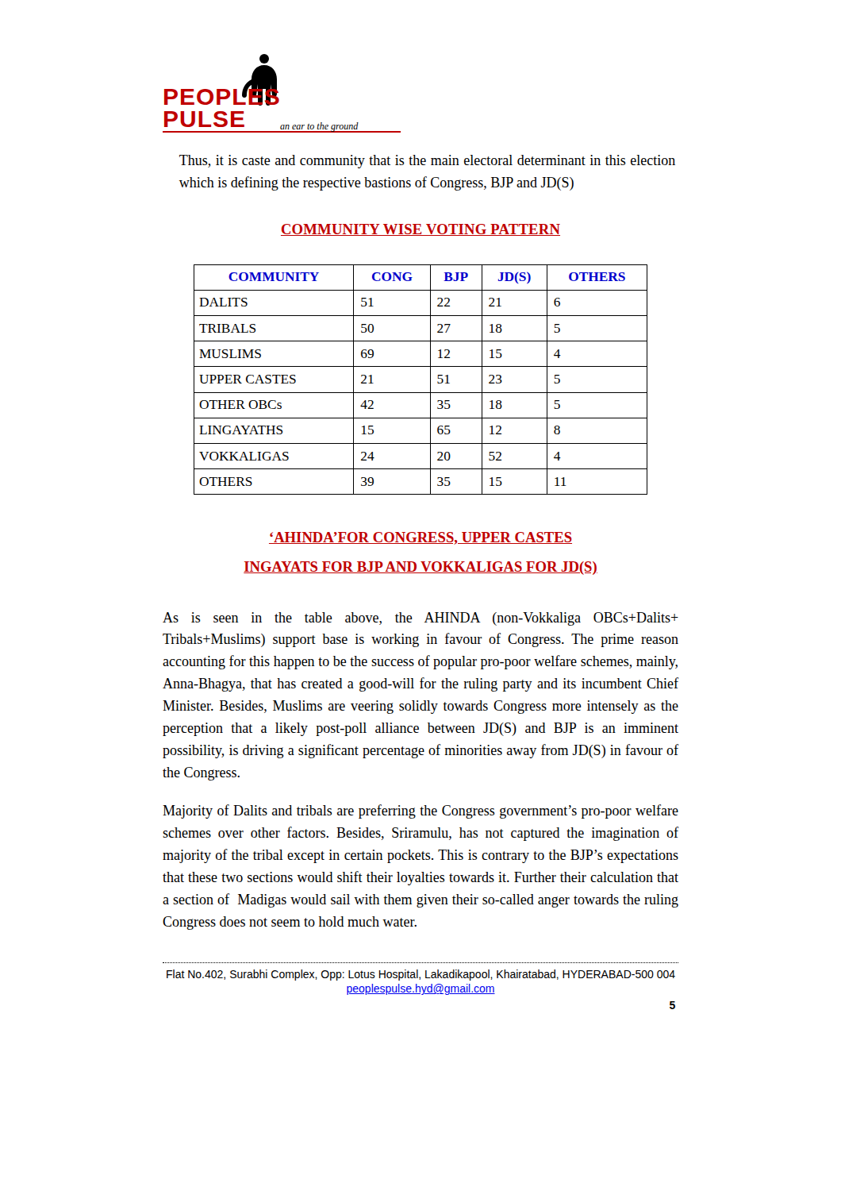PEOPLES PULSE an ear to the ground
Thus, it is caste and community that is the main electoral determinant in this election which is defining the respective bastions of Congress, BJP and JD(S)
COMMUNITY WISE VOTING PATTERN
| COMMUNITY | CONG | BJP | JD(S) | OTHERS |
| --- | --- | --- | --- | --- |
| DALITS | 51 | 22 | 21 | 6 |
| TRIBALS | 50 | 27 | 18 | 5 |
| MUSLIMS | 69 | 12 | 15 | 4 |
| UPPER CASTES | 21 | 51 | 23 | 5 |
| OTHER OBCs | 42 | 35 | 18 | 5 |
| LINGAYATHS | 15 | 65 | 12 | 8 |
| VOKKALIGAS | 24 | 20 | 52 | 4 |
| OTHERS | 39 | 35 | 15 | 11 |
‘AHINDA’FOR CONGRESS, UPPER CASTES
INGAYATS FOR BJP AND VOKKALIGAS FOR JD(S)
As is seen in the table above, the AHINDA (non-Vokkaliga OBCs+Dalits+ Tribals+Muslims) support base is working in favour of Congress. The prime reason accounting for this happen to be the success of popular pro-poor welfare schemes, mainly, Anna-Bhagya, that has created a good-will for the ruling party and its incumbent Chief Minister. Besides, Muslims are veering solidly towards Congress more intensely as the perception that a likely post-poll alliance between JD(S) and BJP is an imminent possibility, is driving a significant percentage of minorities away from JD(S) in favour of the Congress.
Majority of Dalits and tribals are preferring the Congress government’s pro-poor welfare schemes over other factors. Besides, Sriramulu, has not captured the imagination of majority of the tribal except in certain pockets. This is contrary to the BJP’s expectations that these two sections would shift their loyalties towards it. Further their calculation that a section of Madigas would sail with them given their so-called anger towards the ruling Congress does not seem to hold much water.
Flat No.402, Surabhi Complex, Opp: Lotus Hospital, Lakadikapool, Khairatabad, HYDERABAD-500 004
peoplespulse.hyd@gmail.com
5